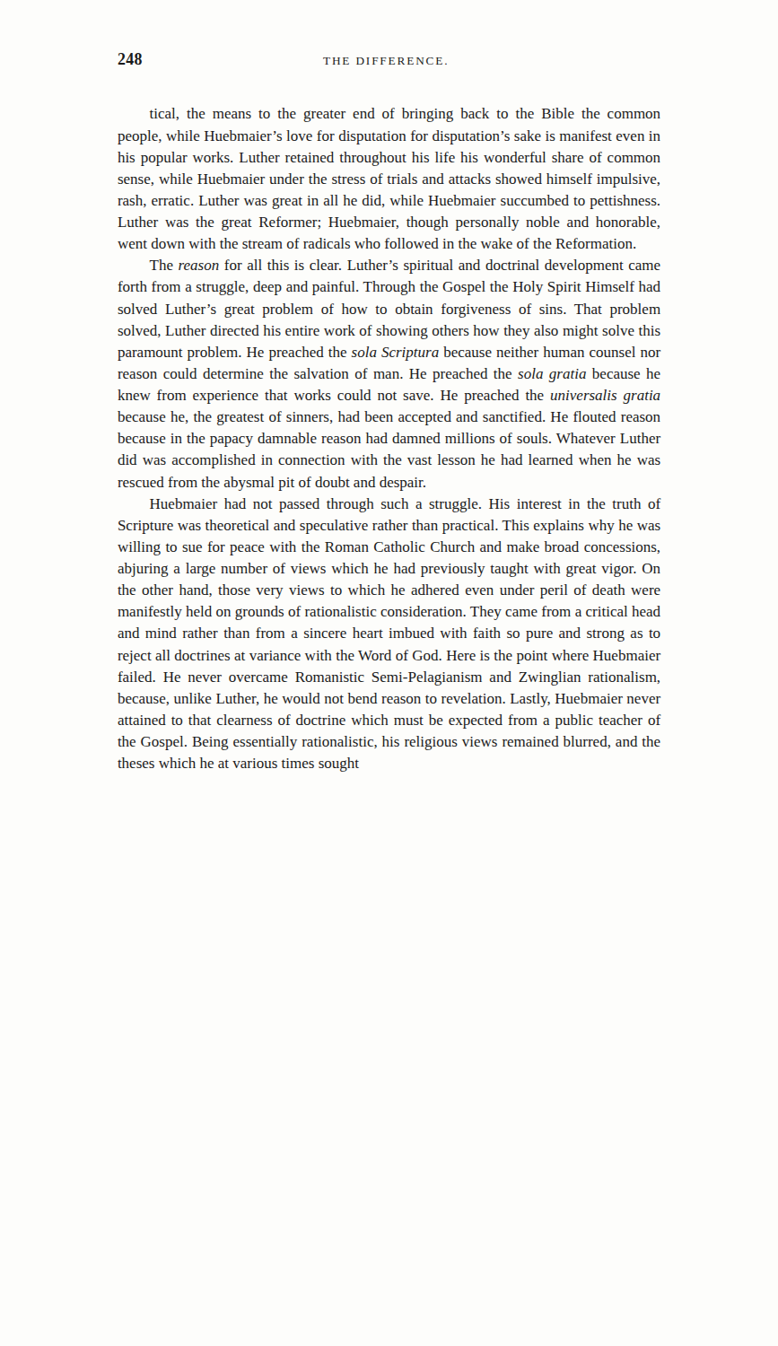248 The Difference.
tical, the means to the greater end of bringing back to the Bible the common people, while Huebmaier’s love for disputation for disputation’s sake is manifest even in his popular works. Luther retained throughout his life his wonderful share of common sense, while Huebmaier under the stress of trials and attacks showed himself impulsive, rash, erratic. Luther was great in all he did, while Huebmaier succumbed to pettishness. Luther was the great Reformer; Huebmaier, though personally noble and honorable, went down with the stream of radicals who followed in the wake of the Reformation.
The reason for all this is clear. Luther’s spiritual and doctrinal development came forth from a struggle, deep and painful. Through the Gospel the Holy Spirit Himself had solved Luther’s great problem of how to obtain forgiveness of sins. That problem solved, Luther directed his entire work of showing others how they also might solve this paramount problem. He preached the sola Scriptura because neither human counsel nor reason could determine the salvation of man. He preached the sola gratia because he knew from experience that works could not save. He preached the universalis gratia because he, the greatest of sinners, had been accepted and sanctified. He flouted reason because in the papacy damnable reason had damned millions of souls. Whatever Luther did was accomplished in connection with the vast lesson he had learned when he was rescued from the abysmal pit of doubt and despair.
Huebmaier had not passed through such a struggle. His interest in the truth of Scripture was theoretical and speculative rather than practical. This explains why he was willing to sue for peace with the Roman Catholic Church and make broad concessions, abjuring a large number of views which he had previously taught with great vigor. On the other hand, those very views to which he adhered even under peril of death were manifestly held on grounds of rationalistic consideration. They came from a critical head and mind rather than from a sincere heart imbued with faith so pure and strong as to reject all doctrines at variance with the Word of God. Here is the point where Huebmaier failed. He never overcame Romanistic Semi-Pelagianism and Zwinglian rationalism, because, unlike Luther, he would not bend reason to revelation. Lastly, Huebmaier never attained to that clearness of doctrine which must be expected from a public teacher of the Gospel. Being essentially rationalistic, his religious views remained blurred, and the theses which he at various times sought